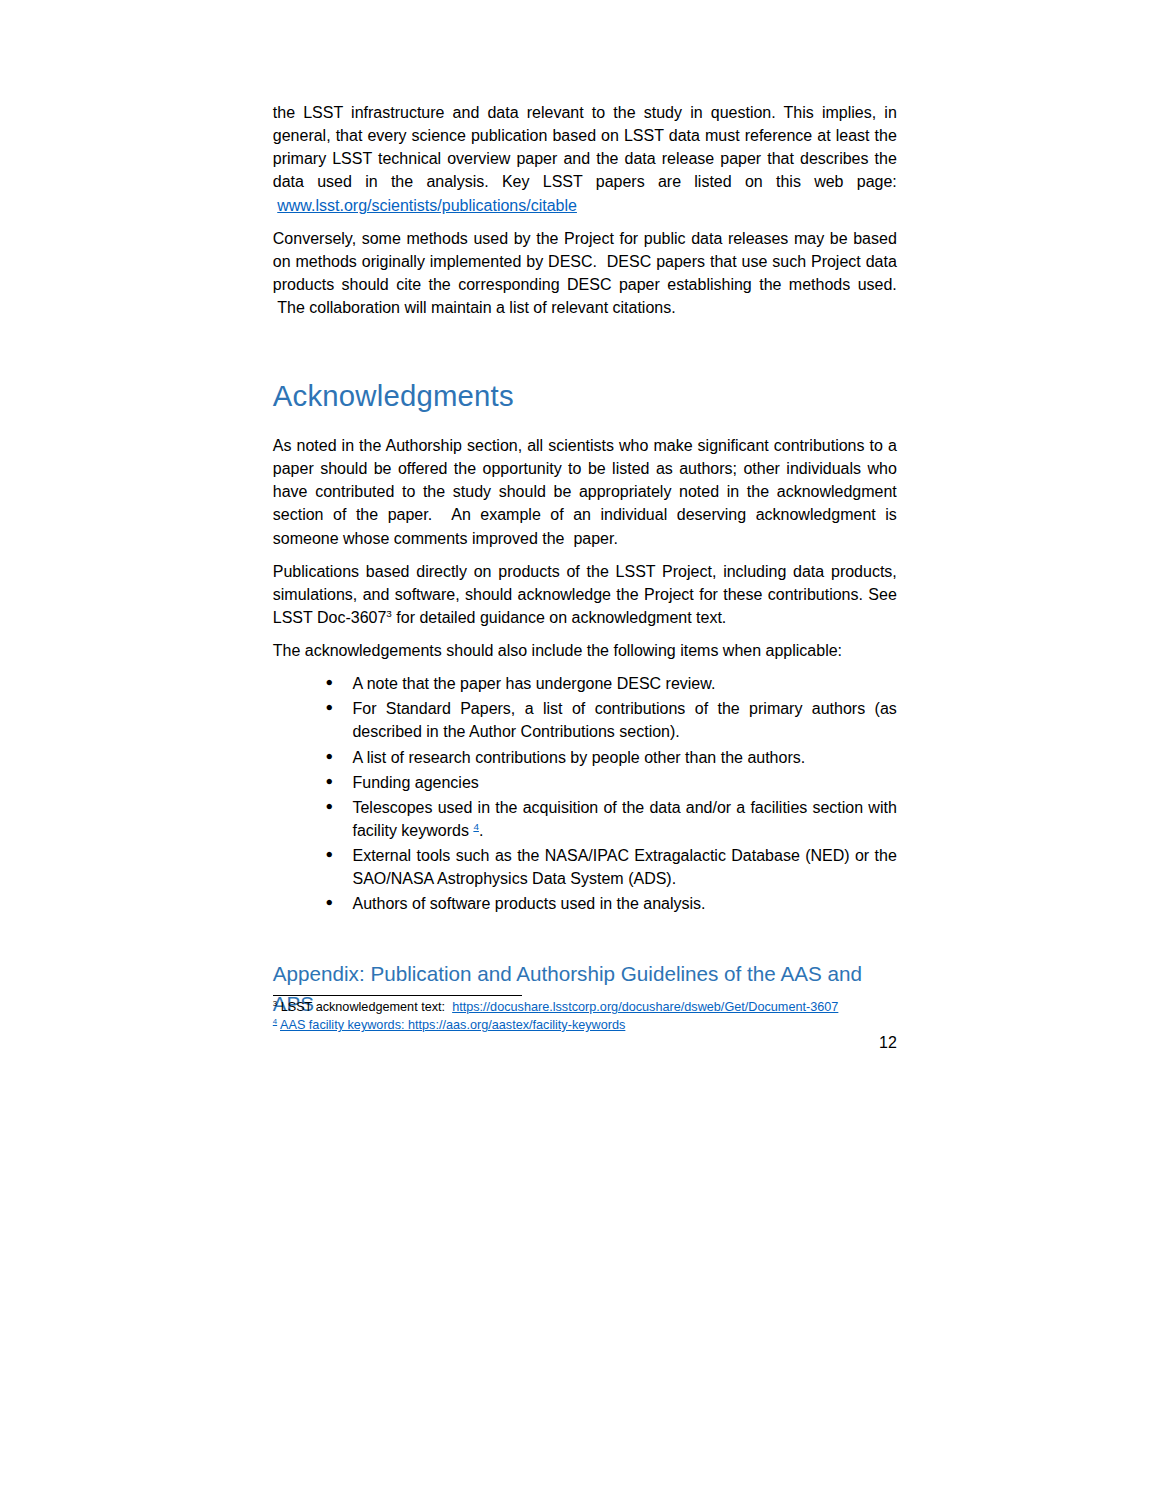the LSST infrastructure and data relevant to the study in question. This implies, in general, that every science publication based on LSST data must reference at least the primary LSST technical overview paper and the data release paper that describes the data used in the analysis. Key LSST papers are listed on this web page: www.lsst.org/scientists/publications/citable
Conversely, some methods used by the Project for public data releases may be based on methods originally implemented by DESC. DESC papers that use such Project data products should cite the corresponding DESC paper establishing the methods used. The collaboration will maintain a list of relevant citations.
Acknowledgments
As noted in the Authorship section, all scientists who make significant contributions to a paper should be offered the opportunity to be listed as authors; other individuals who have contributed to the study should be appropriately noted in the acknowledgment section of the paper. An example of an individual deserving acknowledgment is someone whose comments improved the paper.
Publications based directly on products of the LSST Project, including data products, simulations, and software, should acknowledge the Project for these contributions. See LSST Doc-36073 for detailed guidance on acknowledgment text.
The acknowledgements should also include the following items when applicable:
A note that the paper has undergone DESC review.
For Standard Papers, a list of contributions of the primary authors (as described in the Author Contributions section).
A list of research contributions by people other than the authors.
Funding agencies
Telescopes used in the acquisition of the data and/or a facilities section with facility keywords 4.
External tools such as the NASA/IPAC Extragalactic Database (NED) or the SAO/NASA Astrophysics Data System (ADS).
Authors of software products used in the analysis.
Appendix: Publication and Authorship Guidelines of the AAS and APS
3 LSST acknowledgement text: https://docushare.lsstcorp.org/docushare/dsweb/Get/Document-3607
4 AAS facility keywords: https://aas.org/aastex/facility-keywords
12